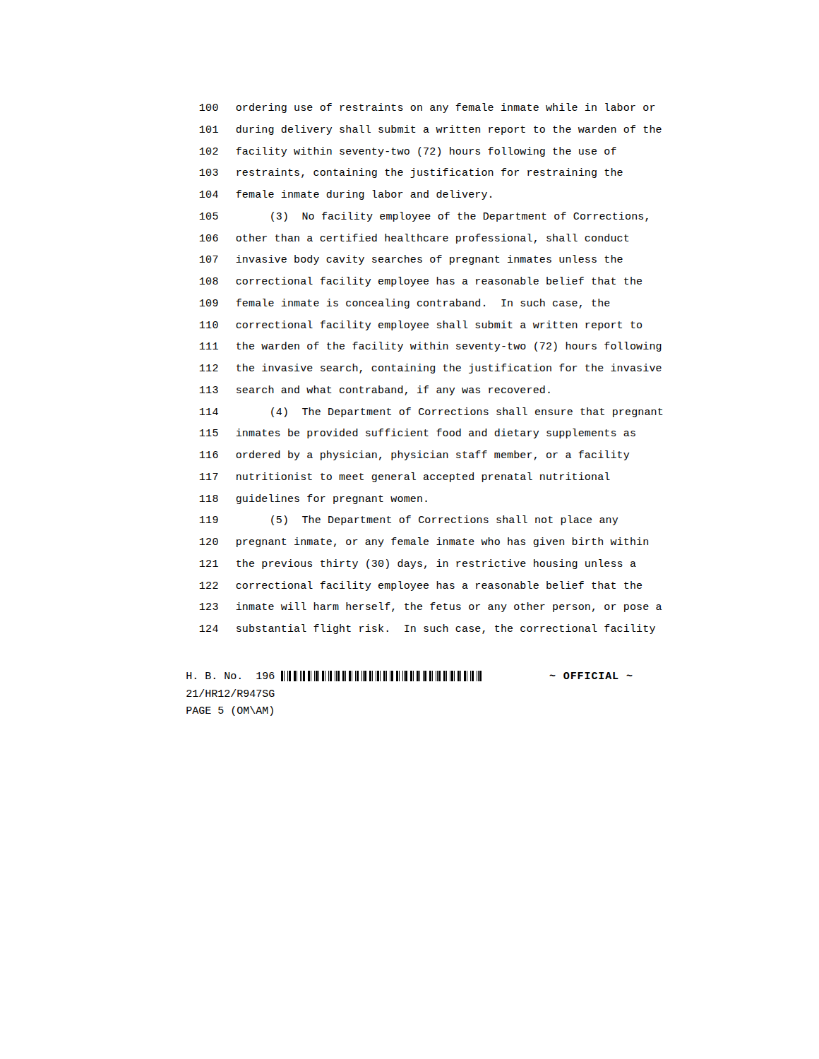100 ordering use of restraints on any female inmate while in labor or
101 during delivery shall submit a written report to the warden of the
102 facility within seventy-two (72) hours following the use of
103 restraints, containing the justification for restraining the
104 female inmate during labor and delivery.
105 (3) No facility employee of the Department of Corrections,
106 other than a certified healthcare professional, shall conduct
107 invasive body cavity searches of pregnant inmates unless the
108 correctional facility employee has a reasonable belief that the
109 female inmate is concealing contraband. In such case, the
110 correctional facility employee shall submit a written report to
111 the warden of the facility within seventy-two (72) hours following
112 the invasive search, containing the justification for the invasive
113 search and what contraband, if any was recovered.
114 (4) The Department of Corrections shall ensure that pregnant
115 inmates be provided sufficient food and dietary supplements as
116 ordered by a physician, physician staff member, or a facility
117 nutritionist to meet general accepted prenatal nutritional
118 guidelines for pregnant women.
119 (5) The Department of Corrections shall not place any
120 pregnant inmate, or any female inmate who has given birth within
121 the previous thirty (30) days, in restrictive housing unless a
122 correctional facility employee has a reasonable belief that the
123 inmate will harm herself, the fetus or any other person, or pose a
124 substantial flight risk. In such case, the correctional facility
H. B. No. 196 ~ OFFICIAL ~
21/HR12/R947SG
PAGE 5 (OM\AM)